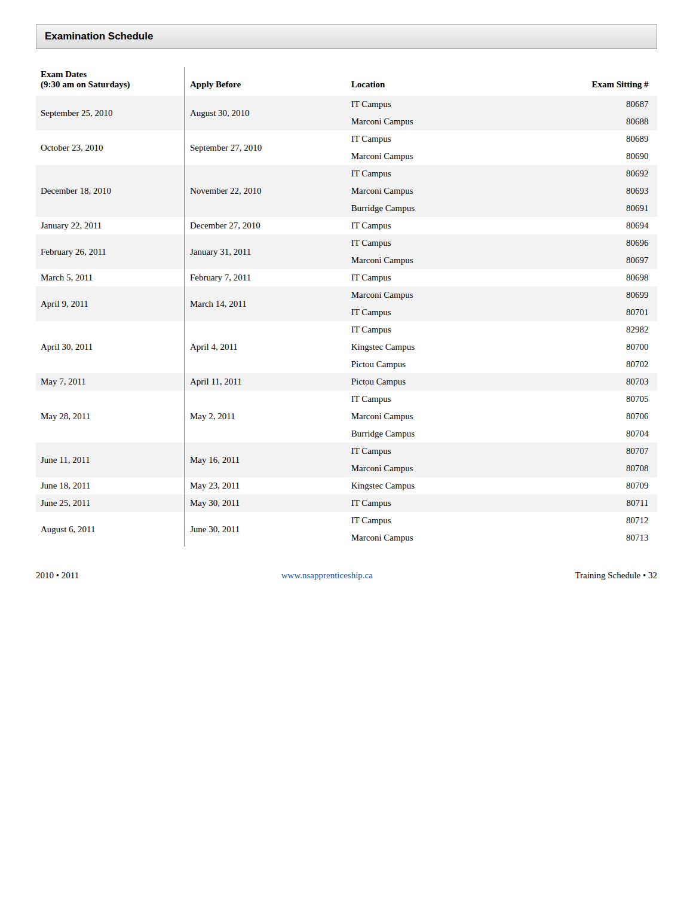Examination Schedule
| Exam Dates (9:30 am on Saturdays) | Apply Before | Location | Exam Sitting # |
| --- | --- | --- | --- |
| September 25, 2010 | August 30, 2010 | IT Campus | 80687 |
| Marconi Campus | 80688 |
| October 23, 2010 | September 27, 2010 | IT Campus | 80689 |
| Marconi Campus | 80690 |
| December 18, 2010 | November 22, 2010 | IT Campus | 80692 |
| Marconi Campus | 80693 |
| Burridge Campus | 80691 |
| January 22, 2011 | December 27, 2010 | IT Campus | 80694 |
| February 26, 2011 | January 31, 2011 | IT Campus | 80696 |
| Marconi Campus | 80697 |
| March 5, 2011 | February 7, 2011 | IT Campus | 80698 |
| April 9, 2011 | March 14, 2011 | Marconi Campus | 80699 |
| IT Campus | 80701 |
| April 30, 2011 | April 4, 2011 | IT Campus | 82982 |
| Kingstec Campus | 80700 |
| Pictou Campus | 80702 |
| May 7, 2011 | April 11, 2011 | Pictou Campus | 80703 |
| May 28, 2011 | May 2, 2011 | IT Campus | 80705 |
| Marconi Campus | 80706 |
| Burridge Campus | 80704 |
| June 11, 2011 | May 16, 2011 | IT Campus | 80707 |
| Marconi Campus | 80708 |
| June 18, 2011 | May 23, 2011 | Kingstec Campus | 80709 |
| June 25, 2011 | May 30, 2011 | IT Campus | 80711 |
| August 6, 2011 | June 30, 2011 | IT Campus | 80712 |
| Marconi Campus | 80713 |
2010 • 2011
www.nsapprenticeship.ca
Training Schedule • 32